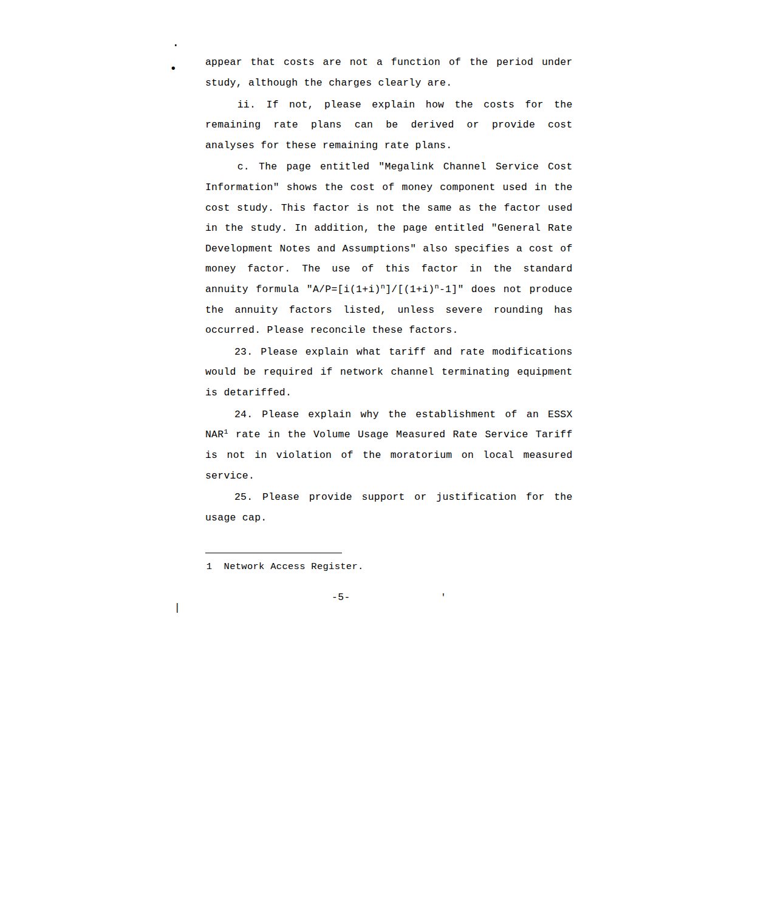. •
appear that costs are not a function of the period under study, although the charges clearly are.
ii. If not, please explain how the costs for the remaining rate plans can be derived or provide cost analyses for these remaining rate plans.
c. The page entitled "Megalink Channel Service Cost Information" shows the cost of money component used in the cost study. This factor is not the same as the factor used in the study. In addition, the page entitled "General Rate Development Notes and Assumptions" also specifies a cost of money factor. The use of this factor in the standard annuity formula "A/P=[i(1+i)n]/[(1+i)n-1]" does not produce the annuity factors listed, unless severe rounding has occurred. Please reconcile these factors.
23. Please explain what tariff and rate modifications would be required if network channel terminating equipment is detariffed.
24. Please explain why the establishment of an ESSX NAR1 rate in the Volume Usage Measured Rate Service Tariff is not in violation of the moratorium on local measured service.
25. Please provide support or justification for the usage cap.
1 Network Access Register.
-5-′
∣